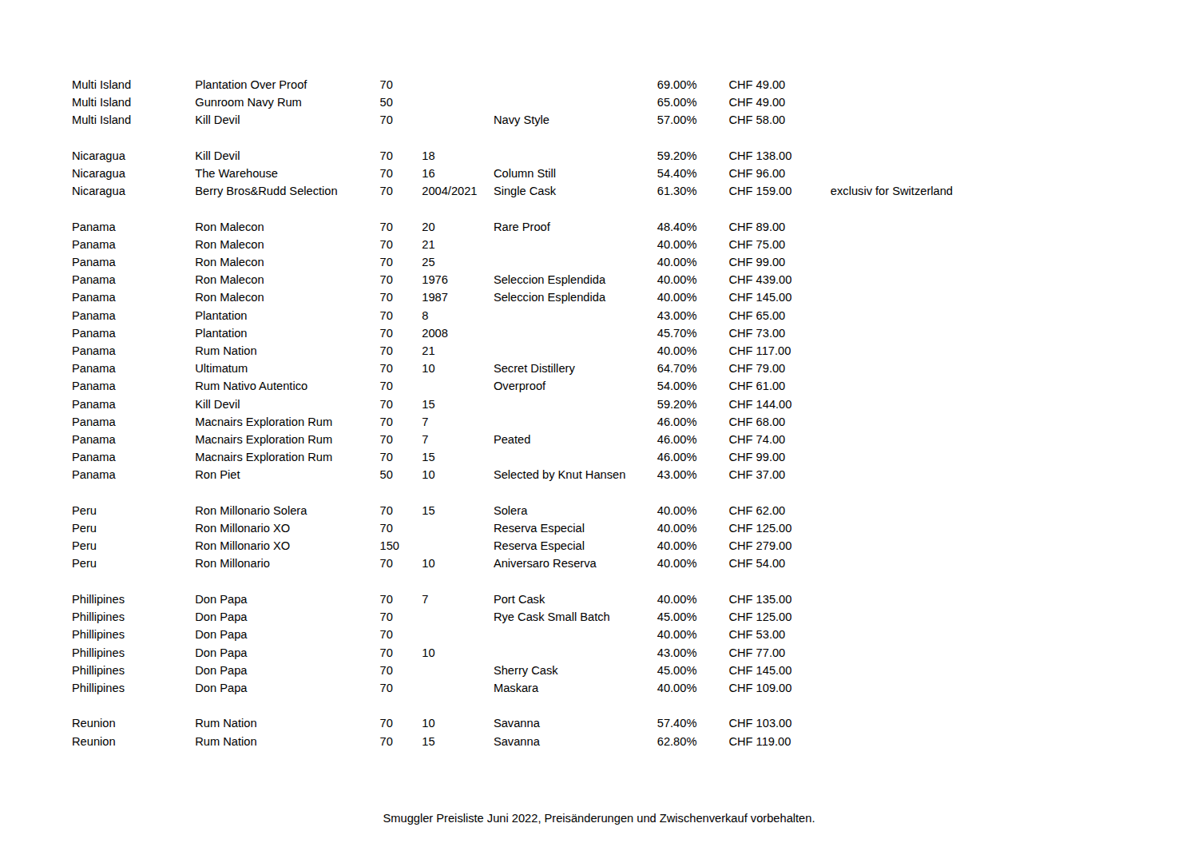| Multi Island | Plantation Over Proof | 70 | | | 69.00% | CHF 49.00 | |
| Multi Island | Gunroom Navy Rum | 50 | | | 65.00% | CHF 49.00 | |
| Multi Island | Kill Devil | 70 | | Navy Style | 57.00% | CHF 58.00 | |
| Nicaragua | Kill Devil | 70 | 18 | | 59.20% | CHF 138.00 | |
| Nicaragua | The Warehouse | 70 | 16 | Column Still | 54.40% | CHF 96.00 | |
| Nicaragua | Berry Bros&Rudd Selection | 70 | 2004/2021 | Single Cask | 61.30% | CHF 159.00 | exclusiv for Switzerland |
| Panama | Ron Malecon | 70 | 20 | Rare Proof | 48.40% | CHF 89.00 | |
| Panama | Ron Malecon | 70 | 21 | | 40.00% | CHF 75.00 | |
| Panama | Ron Malecon | 70 | 25 | | 40.00% | CHF 99.00 | |
| Panama | Ron Malecon | 70 | 1976 | Seleccion Esplendida | 40.00% | CHF 439.00 | |
| Panama | Ron Malecon | 70 | 1987 | Seleccion Esplendida | 40.00% | CHF 145.00 | |
| Panama | Plantation | 70 | 8 | | 43.00% | CHF 65.00 | |
| Panama | Plantation | 70 | 2008 | | 45.70% | CHF 73.00 | |
| Panama | Rum Nation | 70 | 21 | | 40.00% | CHF 117.00 | |
| Panama | Ultimatum | 70 | 10 | Secret Distillery | 64.70% | CHF 79.00 | |
| Panama | Rum Nativo Autentico | 70 | | Overproof | 54.00% | CHF 61.00 | |
| Panama | Kill Devil | 70 | 15 | | 59.20% | CHF 144.00 | |
| Panama | Macnairs Exploration Rum | 70 | 7 | | 46.00% | CHF 68.00 | |
| Panama | Macnairs Exploration Rum | 70 | 7 | Peated | 46.00% | CHF 74.00 | |
| Panama | Macnairs Exploration Rum | 70 | 15 | | 46.00% | CHF 99.00 | |
| Panama | Ron Piet | 50 | 10 | Selected by Knut Hansen | 43.00% | CHF 37.00 | |
| Peru | Ron Millonario Solera | 70 | 15 | Solera | 40.00% | CHF 62.00 | |
| Peru | Ron Millonario XO | 70 | | Reserva Especial | 40.00% | CHF 125.00 | |
| Peru | Ron Millonario XO | 150 | | Reserva Especial | 40.00% | CHF 279.00 | |
| Peru | Ron Millonario | 70 | 10 | Aniversaro Reserva | 40.00% | CHF 54.00 | |
| Phillipines | Don Papa | 70 | 7 | Port Cask | 40.00% | CHF 135.00 | |
| Phillipines | Don Papa | 70 | | Rye Cask Small Batch | 45.00% | CHF 125.00 | |
| Phillipines | Don Papa | 70 | | | 40.00% | CHF 53.00 | |
| Phillipines | Don Papa | 70 | 10 | | 43.00% | CHF 77.00 | |
| Phillipines | Don Papa | 70 | | Sherry Cask | 45.00% | CHF 145.00 | |
| Phillipines | Don Papa | 70 | | Maskara | 40.00% | CHF 109.00 | |
| Reunion | Rum Nation | 70 | 10 | Savanna | 57.40% | CHF 103.00 | |
| Reunion | Rum Nation | 70 | 15 | Savanna | 62.80% | CHF 119.00 | |
Smuggler Preisliste Juni 2022, Preisänderungen und Zwischenverkauf vorbehalten.